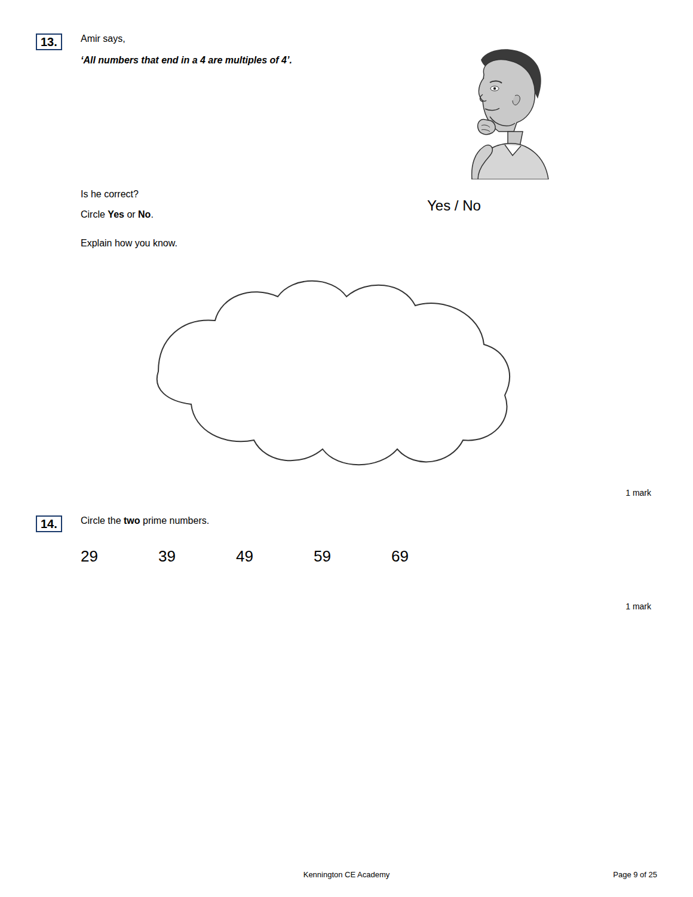13.
Amir says,
‘All numbers that end in a 4 are multiples of 4’.
Is he correct?
Circle Yes or No.
Yes / No
Explain how you know.
1 mark
14.
Circle the two prime numbers.
2939495969
1 mark
Kennington CE Academy
Page 9 of 25